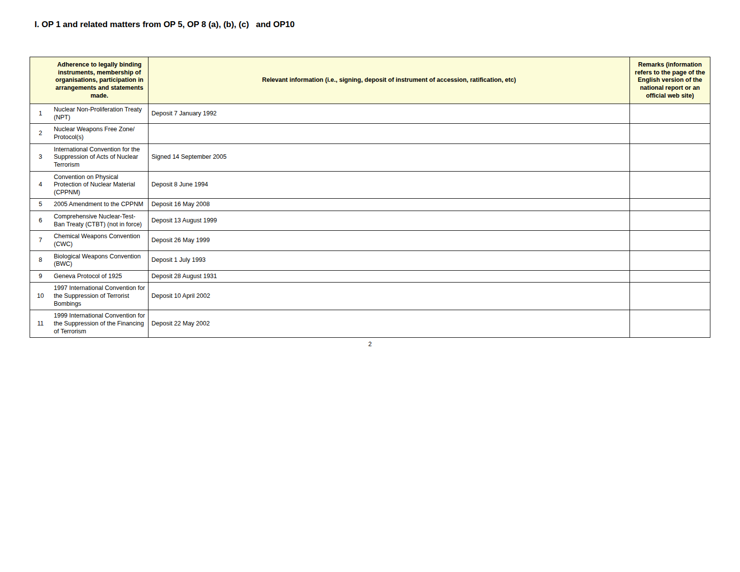I. OP 1 and related matters from OP 5, OP 8 (a), (b), (c) and OP10
| | Adherence to legally binding instruments, membership of organisations, participation in arrangements and statements made. | Relevant information (i.e., signing, deposit of instrument of accession, ratification, etc) | Remarks (information refers to the page of the English version of the national report or an official web site) |
| --- | --- | --- | --- |
| 1 | Nuclear Non-Proliferation Treaty (NPT) | Deposit 7 January 1992 | |
| 2 | Nuclear Weapons Free Zone/ Protocol(s) | | |
| 3 | International Convention for the Suppression of Acts of Nuclear Terrorism | Signed 14 September 2005 | |
| 4 | Convention on Physical Protection of Nuclear Material (CPPNM) | Deposit 8 June 1994 | |
| 5 | 2005 Amendment to the CPPNM | Deposit 16 May 2008 | |
| 6 | Comprehensive Nuclear-Test-Ban Treaty (CTBT) (not in force) | Deposit 13 August 1999 | |
| 7 | Chemical Weapons Convention (CWC) | Deposit 26 May 1999 | |
| 8 | Biological Weapons Convention (BWC) | Deposit 1 July 1993 | |
| 9 | Geneva Protocol of 1925 | Deposit 28 August 1931 | |
| 10 | 1997 International Convention for the Suppression of Terrorist Bombings | Deposit 10 April 2002 | |
| 11 | 1999 International Convention for the Suppression of the Financing of Terrorism | Deposit 22 May 2002 | |
2